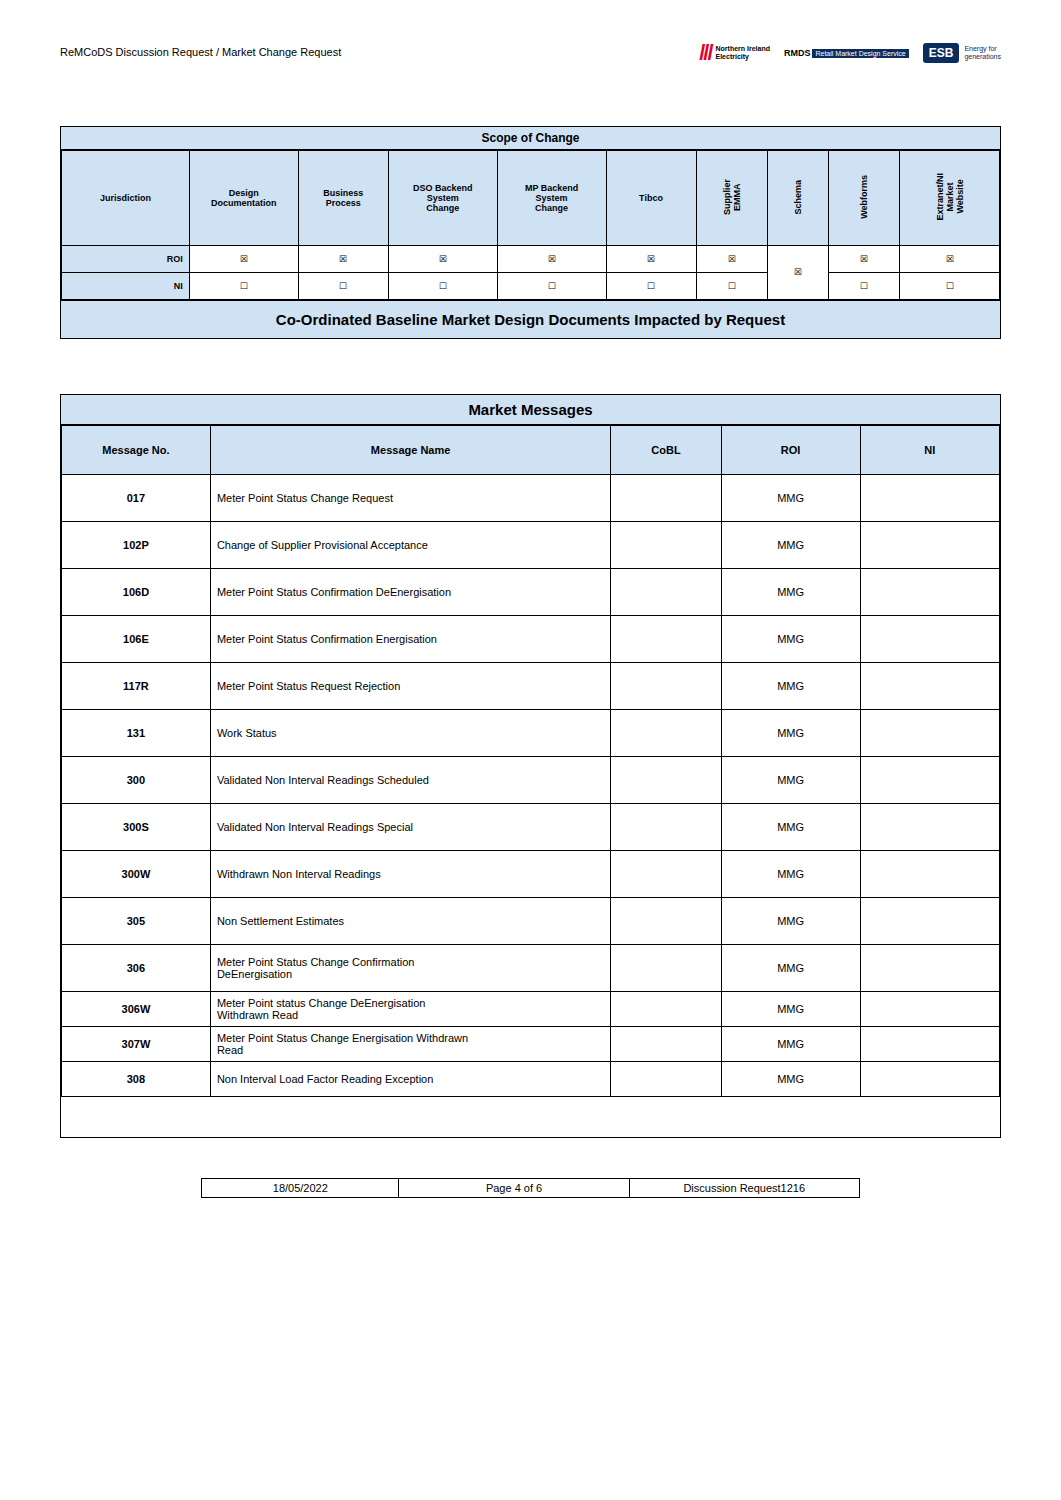ReMCoDS Discussion Request / Market Change Request
/// Northern Ireland
Electricity
RMDSRetail Market Design Service
ESB Energy for
generations
Scope of Change
| Jurisdiction | Design Documentation | Business Process | DSO Backend System Change | MP Backend System Change | Tibco | Supplier EMMA | Schema | Webforms | Extranet/NI Market Website |
| --- | --- | --- | --- | --- | --- | --- | --- | --- | --- |
| ROI | ☒ | ☒ | ☒ | ☒ | ☒ | ☒ | ☒ | ☒ | ☒ |
| NI | ☐ | ☐ | ☐ | ☐ | ☐ | ☐ | ☐ | ☐ |
Co-Ordinated Baseline Market Design Documents Impacted by Request
Market Messages
| Message No. | Message Name | CoBL | ROI | NI |
| --- | --- | --- | --- | --- |
| 017 | Meter Point Status Change Request | | MMG | |
| 102P | Change of Supplier Provisional Acceptance | | MMG | |
| 106D | Meter Point Status Confirmation DeEnergisation | | MMG | |
| 106E | Meter Point Status Confirmation Energisation | | MMG | |
| 117R | Meter Point Status Request Rejection | | MMG | |
| 131 | Work Status | | MMG | |
| 300 | Validated Non Interval Readings Scheduled | | MMG | |
| 300S | Validated Non Interval Readings Special | | MMG | |
| 300W | Withdrawn Non Interval Readings | | MMG | |
| 305 | Non Settlement Estimates | | MMG | |
| 306 | Meter Point Status Change Confirmation DeEnergisation | | MMG | |
| 306W | Meter Point status Change DeEnergisation Withdrawn Read | | MMG | |
| 307W | Meter Point Status Change Energisation Withdrawn Read | | MMG | |
| 308 | Non Interval Load Factor Reading Exception | | MMG | |
| 18/05/2022 | Page 4 of 6 | Discussion Request1216 |